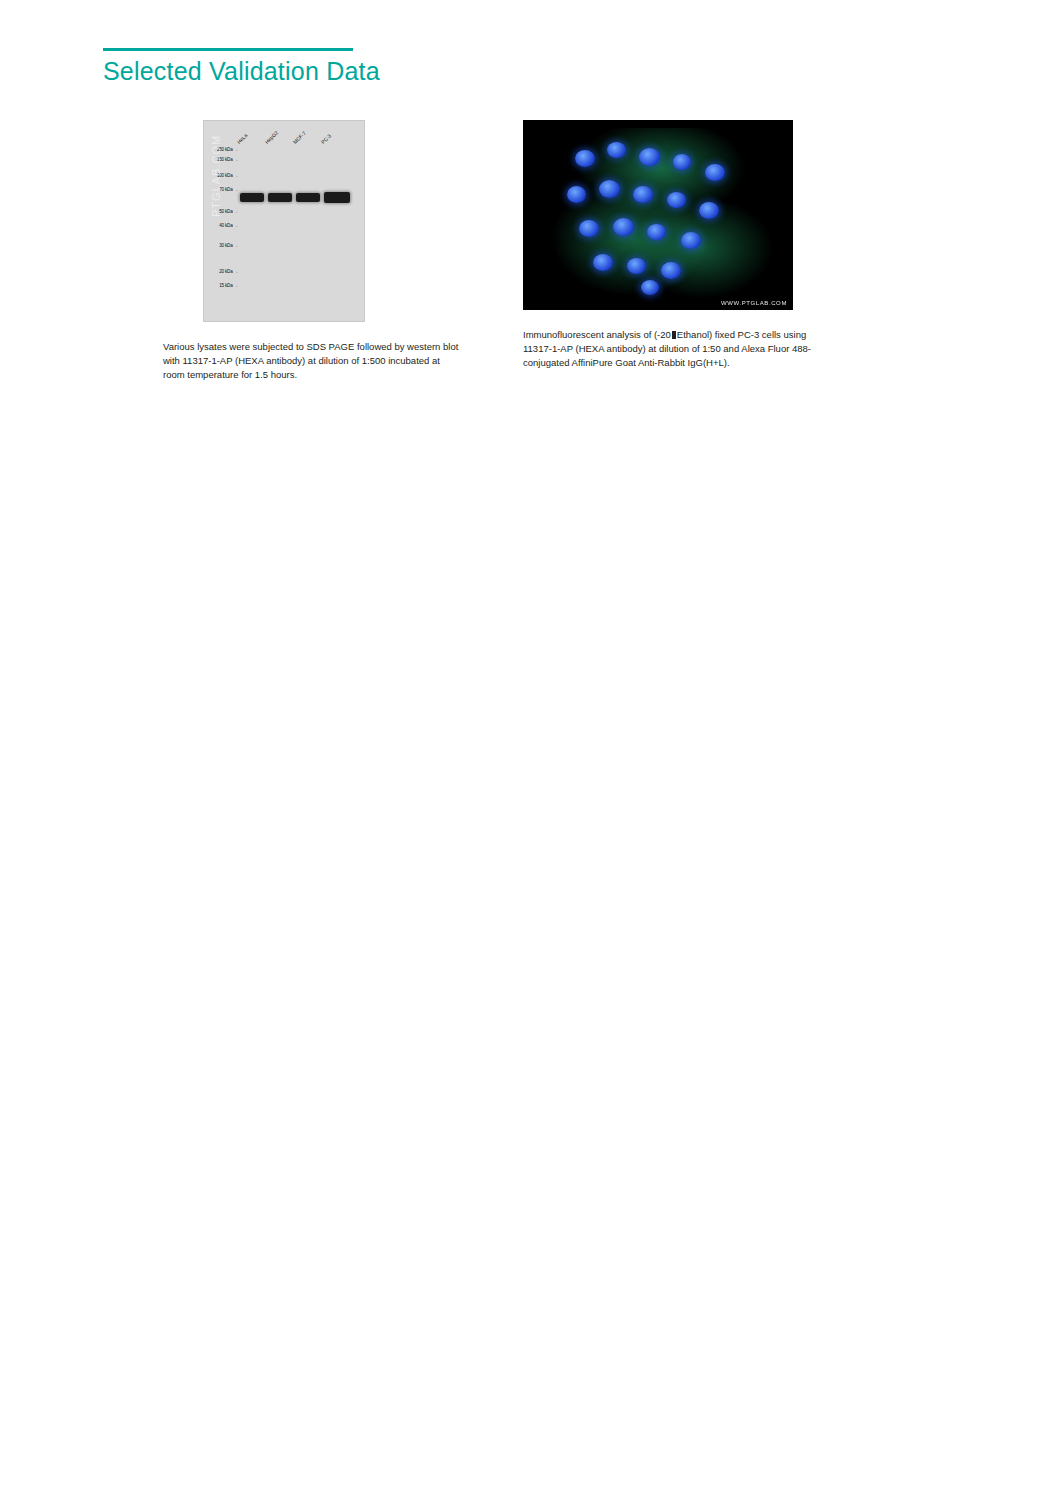Selected Validation Data
HeLa HepG2 MCF-7 PC-3
250 kDa
150 kDa
100 kDa
70 kDa
50 kDa
40 kDa
30 kDa
20 kDa
15 kDa
PTGLAB.COM
Various lysates were subjected to SDS PAGE followed by western blot with 11317-1-AP (HEXA antibody) at dilution of 1:500 incubated at room temperature for 1.5 hours.
WWW.PTGLAB.COM
Immunofluorescent analysis of (-20 Ethanol) fixed PC-3 cells using 11317-1-AP (HEXA antibody) at dilution of 1:50 and Alexa Fluor 488-conjugated AffiniPure Goat Anti-Rabbit IgG(H+L).